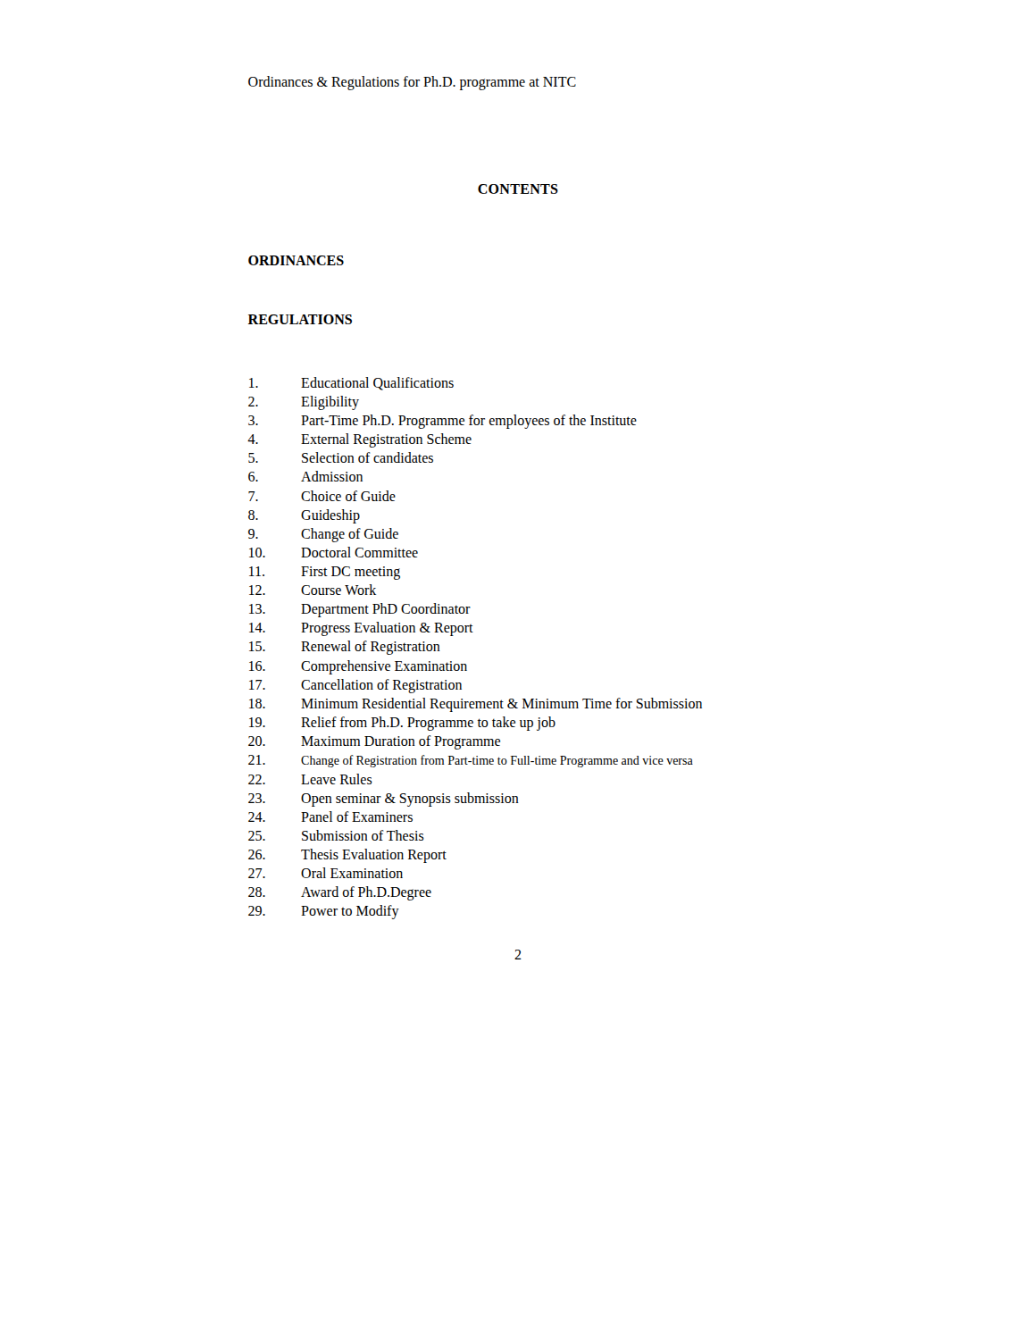Ordinances & Regulations for Ph.D. programme at NITC
CONTENTS
ORDINANCES
REGULATIONS
1. Educational Qualifications
2. Eligibility
3. Part-Time Ph.D. Programme for employees of the Institute
4. External Registration Scheme
5. Selection of candidates
6. Admission
7. Choice of Guide
8. Guideship
9. Change of Guide
10. Doctoral Committee
11. First DC meeting
12. Course Work
13. Department PhD Coordinator
14. Progress Evaluation & Report
15. Renewal of Registration
16. Comprehensive Examination
17. Cancellation of Registration
18. Minimum Residential Requirement & Minimum Time for Submission
19. Relief from Ph.D. Programme to take up job
20. Maximum Duration of Programme
21. Change of Registration from Part-time to Full-time Programme and vice versa
22. Leave Rules
23. Open seminar & Synopsis submission
24. Panel of Examiners
25. Submission of Thesis
26. Thesis Evaluation Report
27. Oral Examination
28. Award of Ph.D.Degree
29. Power to Modify
2